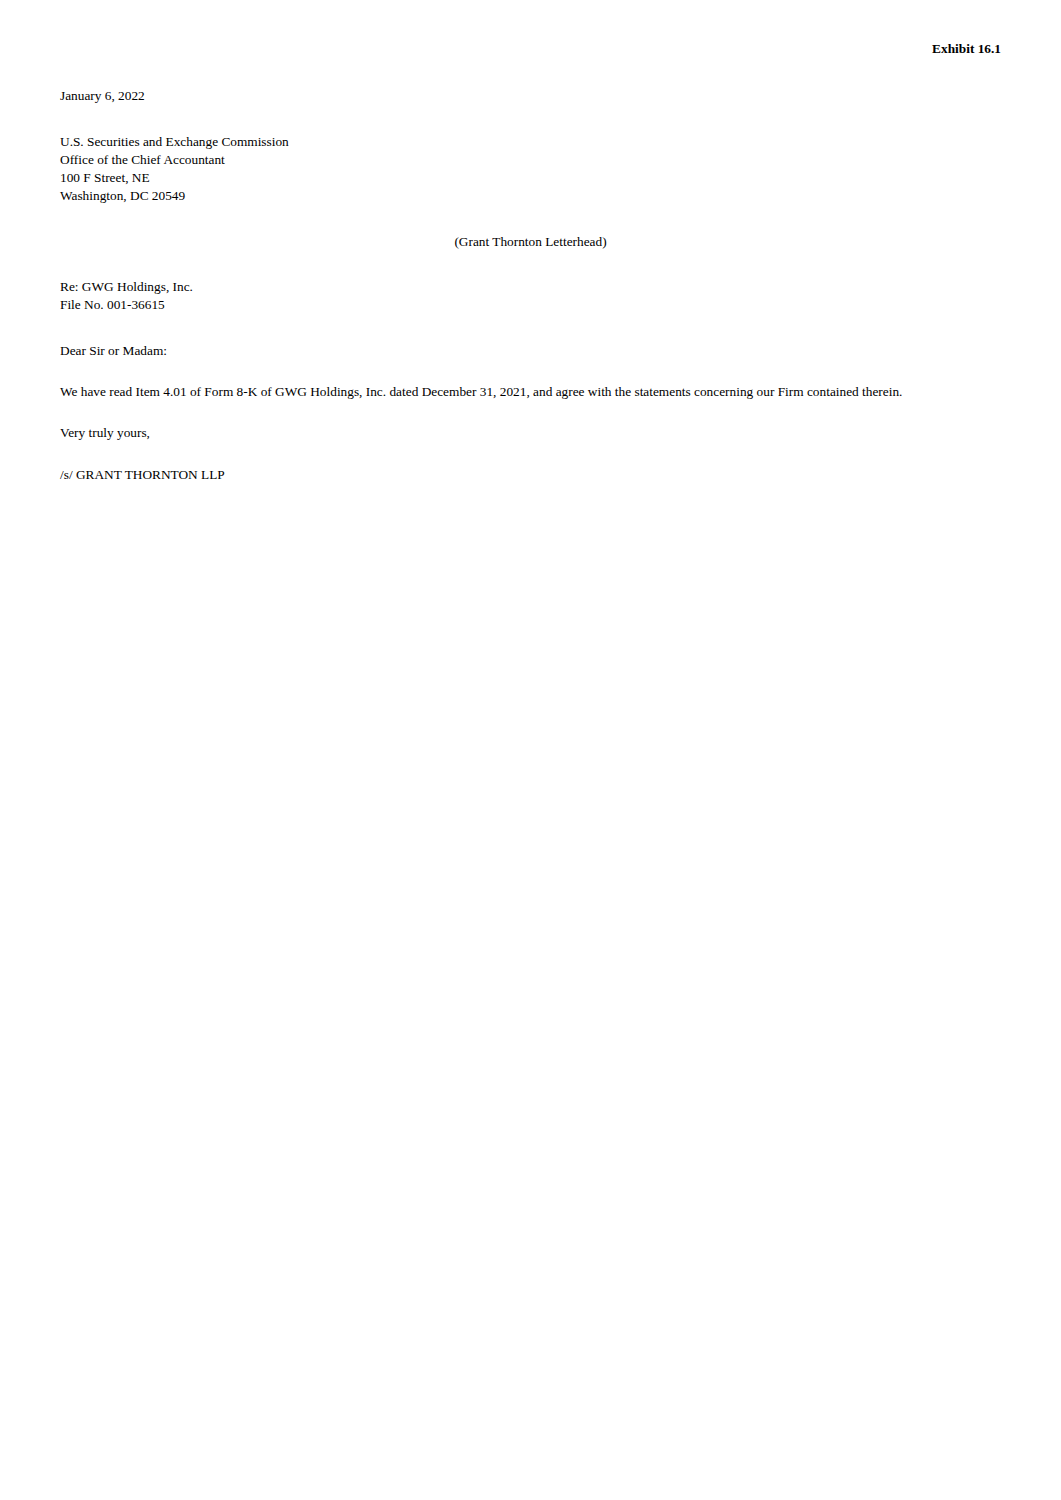Exhibit 16.1
January 6, 2022
U.S. Securities and Exchange Commission
Office of the Chief Accountant
100 F Street, NE
Washington, DC 20549
(Grant Thornton Letterhead)
Re: GWG Holdings, Inc.
File No. 001-36615
Dear Sir or Madam:
We have read Item 4.01 of Form 8-K of GWG Holdings, Inc. dated December 31, 2021, and agree with the statements concerning our Firm contained therein.
Very truly yours,
/s/ GRANT THORNTON LLP